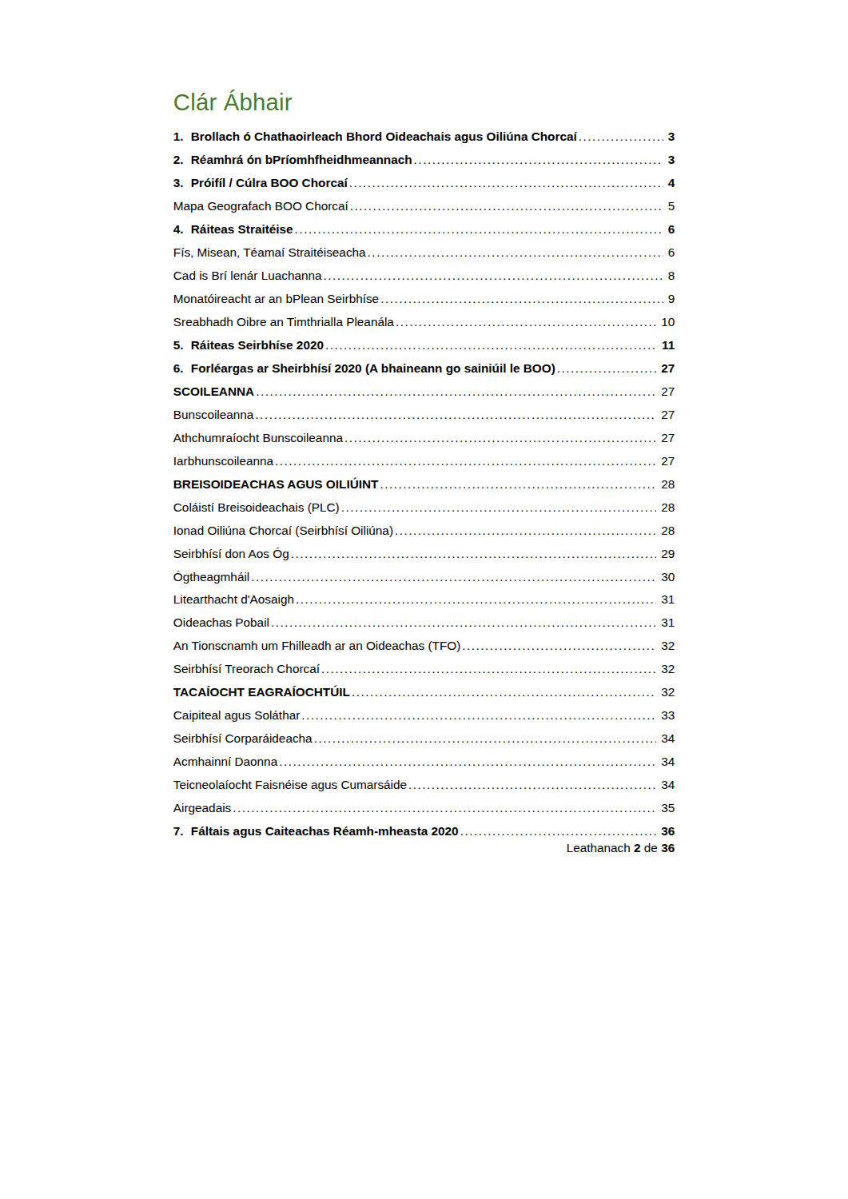Clár Ábhair
1. Brollach ó Chathaoirleach Bhord Oideachais agus Oiliúna Chorcaí ....................... 3
2. Réamhrá ón bPríomhfheidhmeannach ....................................................................... 3
3. Próifíl / Cúlra BOO Chorcaí ......................................................................................... 4
Mapa Geografach BOO Chorcaí ......................................................................................... 5
4. Ráiteas Straitéise ......................................................................................................... 6
Fís, Misean, Téamaí Straitéiseacha ................................................................................. 6
Cad is Brí lenár Luachanna ................................................................................................. 8
Monatóireacht ar an bPlean Seirbhíse ............................................................................. 9
Sreabhadh Oibre an Timthrialla Pleanála ....................................................................... 10
5. Ráiteas Seirbhíse 2020 ............................................................................................. 11
6. Forléargas ar Sheirbhísí 2020 (A bhaineann go sainiúil le BOO) ........................... 27
SCOILEANNA ......................................................................................................... 27
Bunscoileanna ......................................................................................................... 27
Athchumraíocht Bunscoileanna ......................................................................................... 27
Iarbhunscoileanna ......................................................................................................... 27
BREISOIDEACHAS AGUS OILIÚINT ......................................................................... 28
Coláistí Breisoideachais (PLC) ......................................................................................... 28
Ionad Oiliúna Chorcaí (Seirbhísí Oiliúna) ......................................................................... 28
Seirbhísí don Aos Óg ......................................................................................................... 29
Ógtheagmháil ......................................................................................................... 30
Litearthacht d'Aosaigh ......................................................................................................... 31
Oideachas Pobail ......................................................................................................... 31
An Tionscnamh um Fhilleadh ar an Oideachas (TFO) ..................................................... 32
Seirbhísí Treorach Chorcaí ......................................................................................... 32
TACAÍOCHT EAGRAÍOCHTÚIL ................................................................................. 32
Caipiteal agus Soláthar ......................................................................................................... 33
Seirbhísí Corparáideacha ......................................................................................... 34
Acmhainní Daonna ......................................................................................................... 34
Teicneolaíocht Faisnéise agus Cumarsáide ..................................................................... 34
Airgeadais ......................................................................................................... 35
7. Fáltais agus Caiteachas Réamh-mheasta 2020 ....................................................... 36
Leathanach 2 de 36